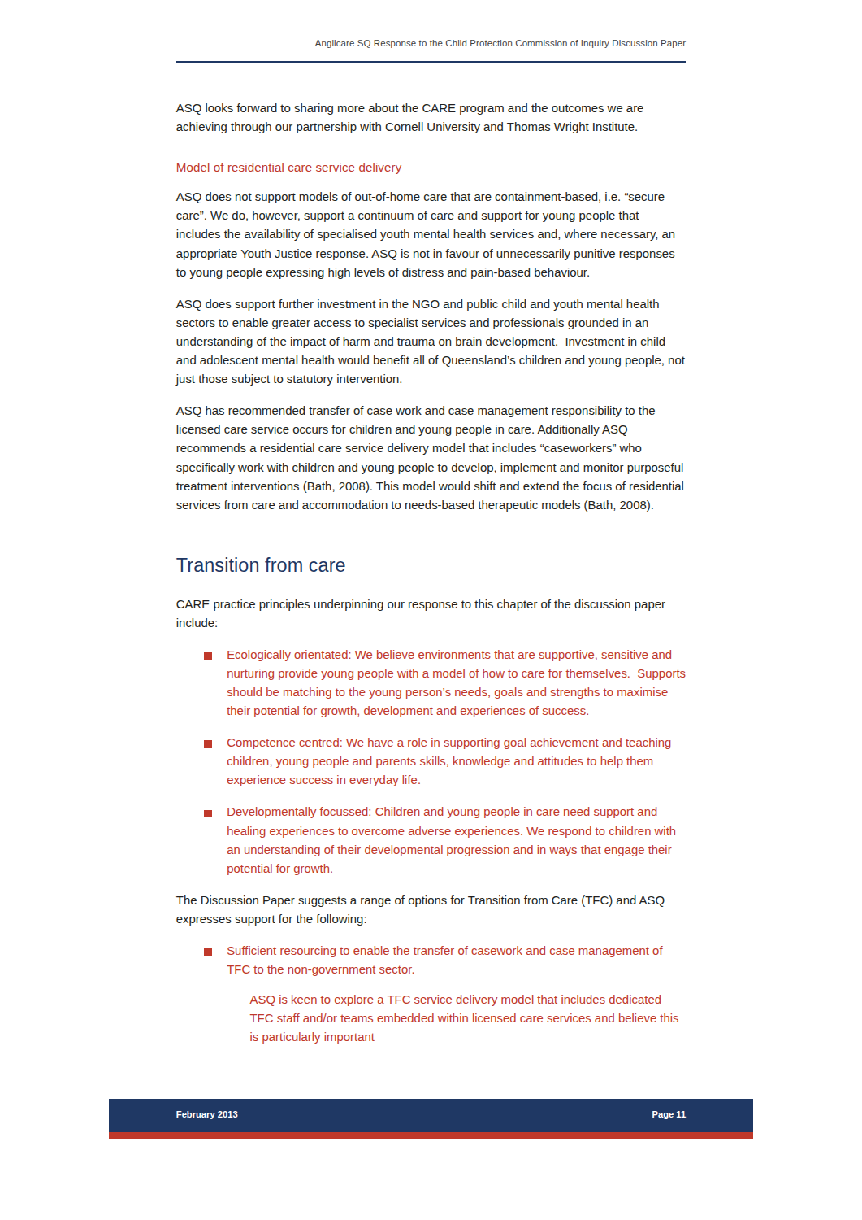Anglicare SQ Response to the Child Protection Commission of Inquiry Discussion Paper
ASQ looks forward to sharing more about the CARE program and the outcomes we are achieving through our partnership with Cornell University and Thomas Wright Institute.
Model of residential care service delivery
ASQ does not support models of out-of-home care that are containment-based, i.e. “secure care”. We do, however, support a continuum of care and support for young people that includes the availability of specialised youth mental health services and, where necessary, an appropriate Youth Justice response. ASQ is not in favour of unnecessarily punitive responses to young people expressing high levels of distress and pain-based behaviour.
ASQ does support further investment in the NGO and public child and youth mental health sectors to enable greater access to specialist services and professionals grounded in an understanding of the impact of harm and trauma on brain development. Investment in child and adolescent mental health would benefit all of Queensland’s children and young people, not just those subject to statutory intervention.
ASQ has recommended transfer of case work and case management responsibility to the licensed care service occurs for children and young people in care. Additionally ASQ recommends a residential care service delivery model that includes “caseworkers” who specifically work with children and young people to develop, implement and monitor purposeful treatment interventions (Bath, 2008). This model would shift and extend the focus of residential services from care and accommodation to needs-based therapeutic models (Bath, 2008).
Transition from care
CARE practice principles underpinning our response to this chapter of the discussion paper include:
Ecologically orientated: We believe environments that are supportive, sensitive and nurturing provide young people with a model of how to care for themselves. Supports should be matching to the young person’s needs, goals and strengths to maximise their potential for growth, development and experiences of success.
Competence centred: We have a role in supporting goal achievement and teaching children, young people and parents skills, knowledge and attitudes to help them experience success in everyday life.
Developmentally focussed: Children and young people in care need support and healing experiences to overcome adverse experiences. We respond to children with an understanding of their developmental progression and in ways that engage their potential for growth.
The Discussion Paper suggests a range of options for Transition from Care (TFC) and ASQ expresses support for the following:
Sufficient resourcing to enable the transfer of casework and case management of TFC to the non-government sector.
ASQ is keen to explore a TFC service delivery model that includes dedicated TFC staff and/or teams embedded within licensed care services and believe this is particularly important
February 2013
Page 11